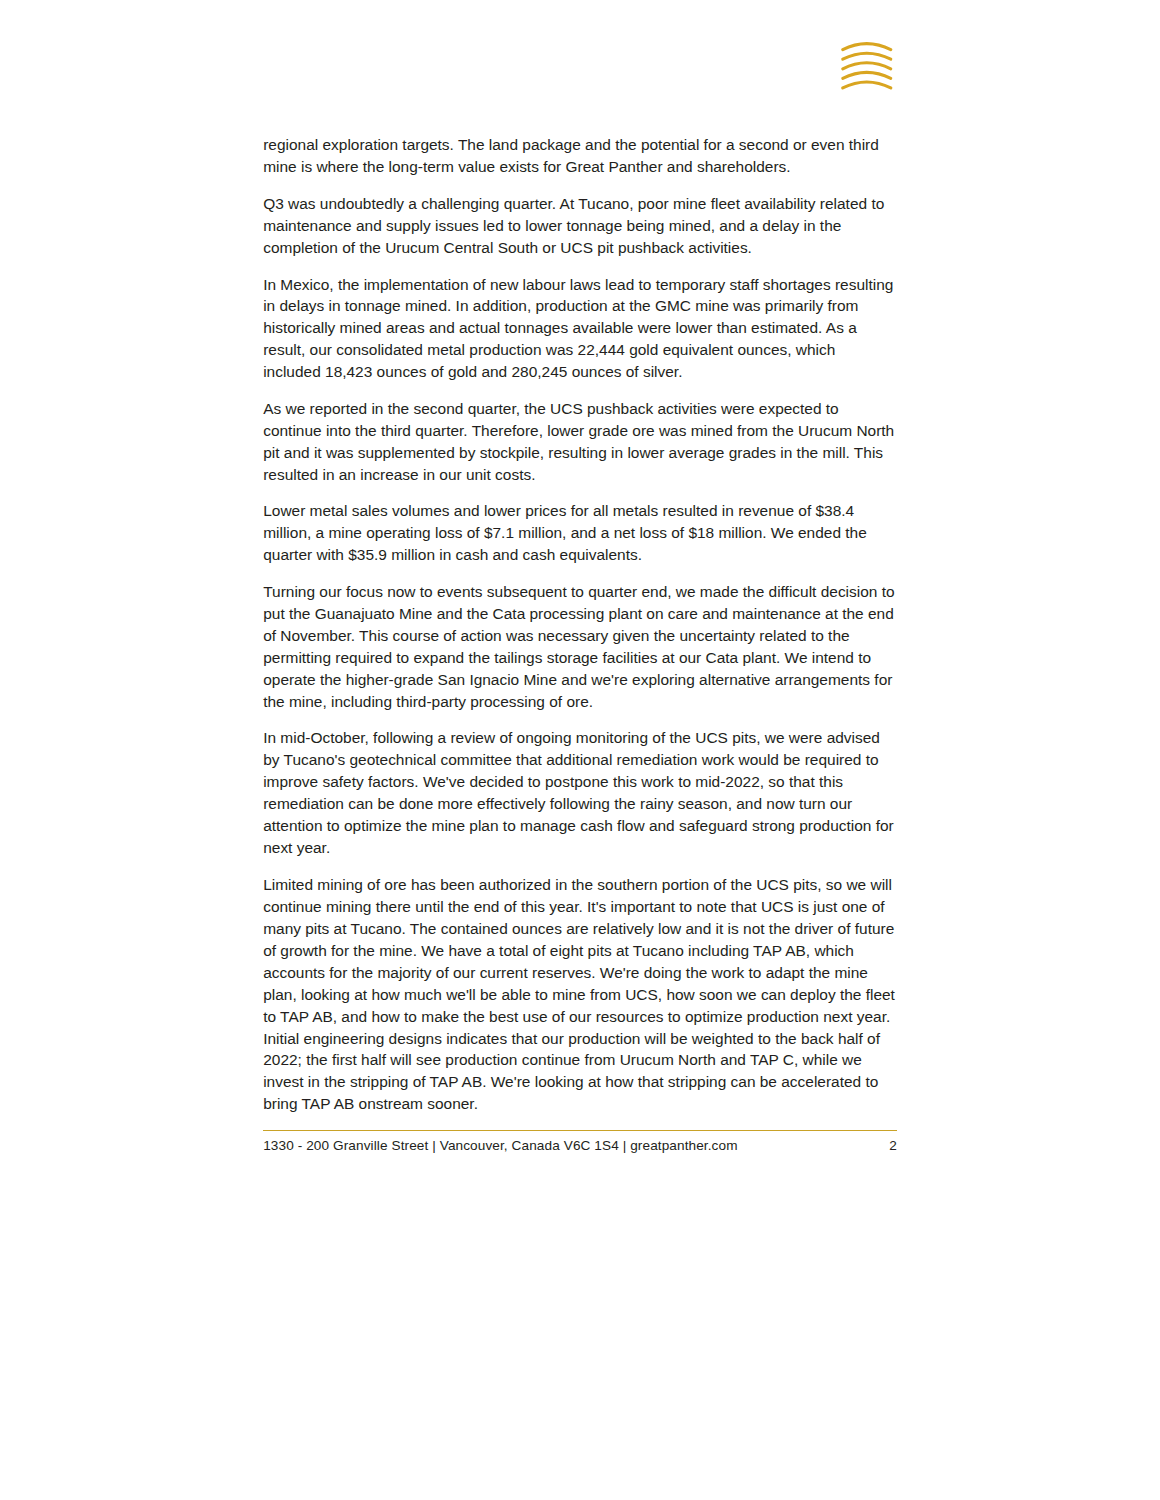regional exploration targets. The land package and the potential for a second or even third mine is where the long-term value exists for Great Panther and shareholders.
Q3 was undoubtedly a challenging quarter. At Tucano, poor mine fleet availability related to maintenance and supply issues led to lower tonnage being mined, and a delay in the completion of the Urucum Central South or UCS pit pushback activities.
In Mexico, the implementation of new labour laws lead to temporary staff shortages resulting in delays in tonnage mined. In addition, production at the GMC mine was primarily from historically mined areas and actual tonnages available were lower than estimated. As a result, our consolidated metal production was 22,444 gold equivalent ounces, which included 18,423 ounces of gold and 280,245 ounces of silver.
As we reported in the second quarter, the UCS pushback activities were expected to continue into the third quarter. Therefore, lower grade ore was mined from the Urucum North pit and it was supplemented by stockpile, resulting in lower average grades in the mill. This resulted in an increase in our unit costs.
Lower metal sales volumes and lower prices for all metals resulted in revenue of $38.4 million, a mine operating loss of $7.1 million, and a net loss of $18 million. We ended the quarter with $35.9 million in cash and cash equivalents.
Turning our focus now to events subsequent to quarter end, we made the difficult decision to put the Guanajuato Mine and the Cata processing plant on care and maintenance at the end of November. This course of action was necessary given the uncertainty related to the permitting required to expand the tailings storage facilities at our Cata plant. We intend to operate the higher-grade San Ignacio Mine and we're exploring alternative arrangements for the mine, including third-party processing of ore.
In mid-October, following a review of ongoing monitoring of the UCS pits, we were advised by Tucano's geotechnical committee that additional remediation work would be required to improve safety factors. We've decided to postpone this work to mid-2022, so that this remediation can be done more effectively following the rainy season, and now turn our attention to optimize the mine plan to manage cash flow and safeguard strong production for next year.
Limited mining of ore has been authorized in the southern portion of the UCS pits, so we will continue mining there until the end of this year. It's important to note that UCS is just one of many pits at Tucano. The contained ounces are relatively low and it is not the driver of future of growth for the mine. We have a total of eight pits at Tucano including TAP AB, which accounts for the majority of our current reserves. We're doing the work to adapt the mine plan, looking at how much we'll be able to mine from UCS, how soon we can deploy the fleet to TAP AB, and how to make the best use of our resources to optimize production next year. Initial engineering designs indicates that our production will be weighted to the back half of 2022; the first half will see production continue from Urucum North and TAP C, while we invest in the stripping of TAP AB. We're looking at how that stripping can be accelerated to bring TAP AB onstream sooner.
1330 - 200 Granville Street | Vancouver, Canada V6C 1S4 | greatpanther.com 2